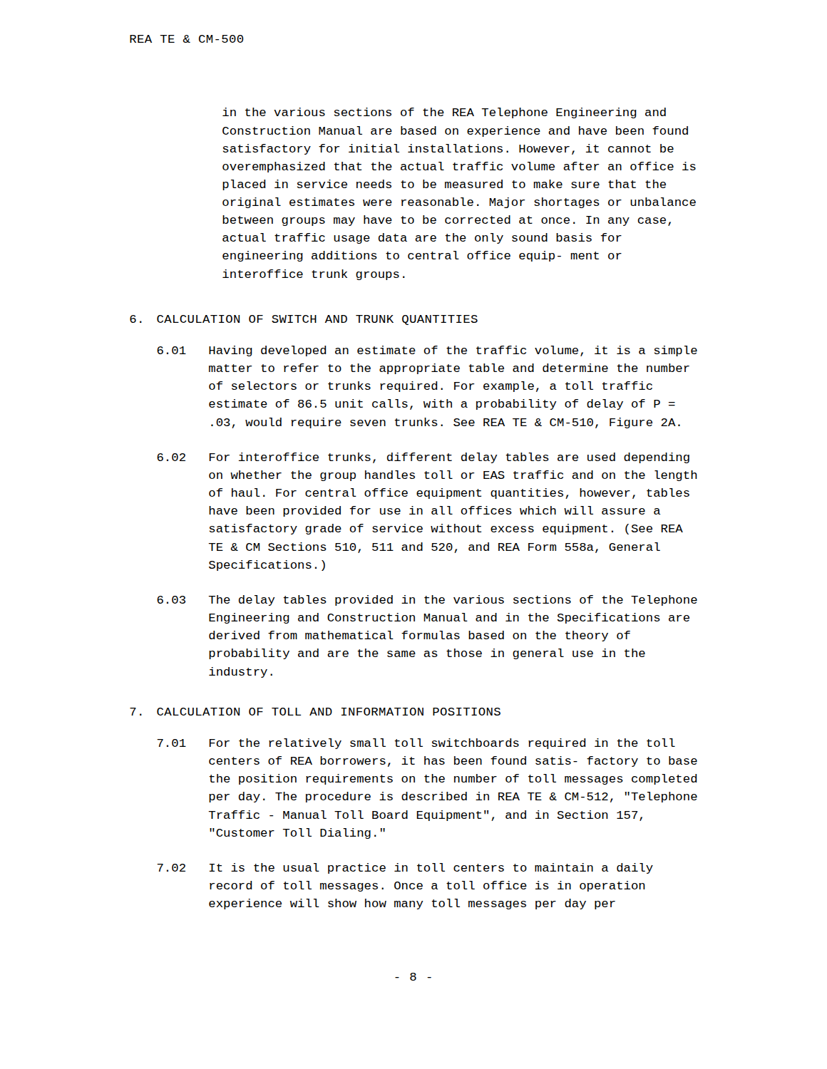REA TE & CM-500
in the various sections of the REA Telephone Engineering and Construction Manual are based on experience and have been found satisfactory for initial installations. However, it cannot be overemphasized that the actual traffic volume after an office is placed in service needs to be measured to make sure that the original estimates were reasonable. Major shortages or unbalance between groups may have to be corrected at once. In any case, actual traffic usage data are the only sound basis for engineering additions to central office equip- ment or interoffice trunk groups.
6. CALCULATION OF SWITCH AND TRUNK QUANTITIES
6.01 Having developed an estimate of the traffic volume, it is a simple matter to refer to the appropriate table and determine the number of selectors or trunks required. For example, a toll traffic estimate of 86.5 unit calls, with a probability of delay of P = .03, would require seven trunks. See REA TE & CM-510, Figure 2A.
6.02 For interoffice trunks, different delay tables are used depending on whether the group handles toll or EAS traffic and on the length of haul. For central office equipment quantities, however, tables have been provided for use in all offices which will assure a satisfactory grade of service without excess equipment. (See REA TE & CM Sections 510, 511 and 520, and REA Form 558a, General Specifications.)
6.03 The delay tables provided in the various sections of the Telephone Engineering and Construction Manual and in the Specifications are derived from mathematical formulas based on the theory of probability and are the same as those in general use in the industry.
7. CALCULATION OF TOLL AND INFORMATION POSITIONS
7.01 For the relatively small toll switchboards required in the toll centers of REA borrowers, it has been found satis- factory to base the position requirements on the number of toll messages completed per day. The procedure is described in REA TE & CM-512, "Telephone Traffic - Manual Toll Board Equipment", and in Section 157, "Customer Toll Dialing."
7.02 It is the usual practice in toll centers to maintain a daily record of toll messages. Once a toll office is in operation experience will show how many toll messages per day per
- 8 -